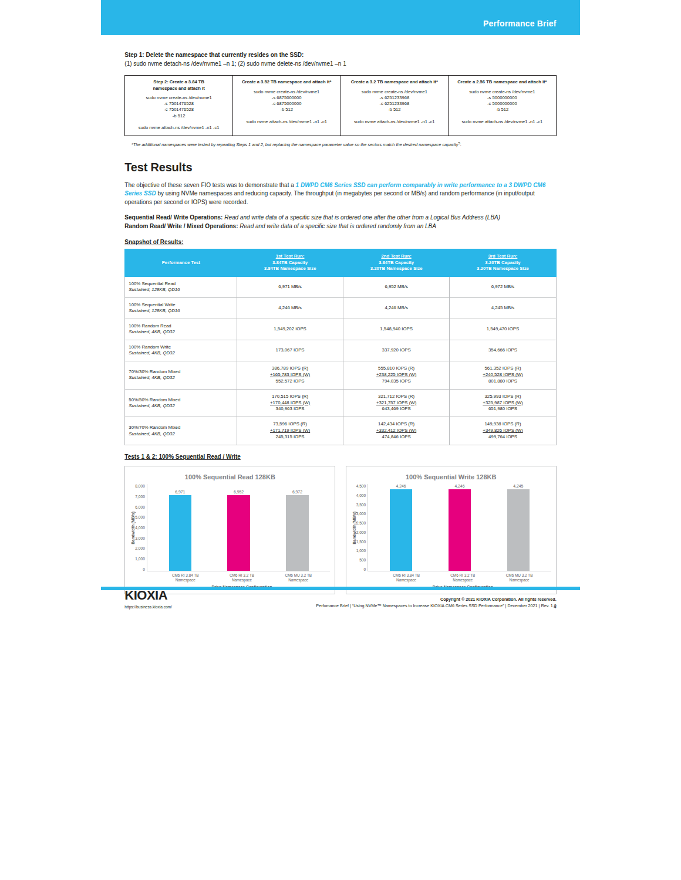Performance Brief
Step 1: Delete the namespace that currently resides on the SSD:
(1) sudo nvme detach-ns /dev/nvme1 –n 1; (2) sudo nvme delete-ns /dev/nvme1 –n 1
| Step 2: Create a 3.84 TB namespace and attach it sudo nvme create-ns /dev/nvme1 -s 7501476528 -c 7501476528 -b 512 sudo nvme attach-ns /dev/nvme1 -n1 -c1 | Create a 3.52 TB namespace and attach it* sudo nvme create-ns /dev/nvme1 -s 6875000000 -c 6875000000 -b 512 sudo nvme attach-ns /dev/nvme1 -n1 -c1 | Create a 3.2 TB namespace and attach it* sudo nvme create-ns /dev/nvme1 -s 6251233968 -c 6251233968 -b 512 sudo nvme attach-ns /dev/nvme1 -n1 -c1 | Create a 2.56 TB namespace and attach it* sudo nvme create-ns /dev/nvme1 -s 5000000000 -c 5000000000 -b 512 sudo nvme attach-ns /dev/nvme1 -n1 -c1 |
*The additional namespaces were tested by repeating Steps 1 and 2, but replacing the namespace parameter value so the sectors match the desired namespace capacity5.
Test Results
The objective of these seven FIO tests was to demonstrate that a 1 DWPD CM6 Series SSD can perform comparably in write performance to a 3 DWPD CM6 Series SSD by using NVMe namespaces and reducing capacity. The throughput (in megabytes per second or MB/s) and random performance (in input/output operations per second or IOPS) were recorded.
Sequential Read/ Write Operations: Read and write data of a specific size that is ordered one after the other from a Logical Bus Address (LBA)
Random Read/ Write / Mixed Operations: Read and write data of a specific size that is ordered randomly from an LBA
Snapshot of Results:
| Performance Test | 1st Test Run: 3.84TB Capacity 3.84TB Namespace Size | 2nd Test Run: 3.84TB Capacity 3.20TB Namespace Size | 3rd Test Run: 3.20TB Capacity 3.20TB Namespace Size |
| --- | --- | --- | --- |
| 100% Sequential Read Sustained, 128KB, QD16 | 6,971 MB/s | 6,952 MB/s | 6,972 MB/s |
| 100% Sequential Write Sustained, 128KB, QD16 | 4,246 MB/s | 4,246 MB/s | 4,245 MB/s |
| 100% Random Read Sustained, 4KB, QD32 | 1,549,202 IOPS | 1,548,940 IOPS | 1,549,470 IOPS |
| 100% Random Write Sustained, 4KB, QD32 | 173,067 IOPS | 337,920 IOPS | 354,666 IOPS |
| 70%/30% Random Mixed Sustained, 4KB, QD32 | 386,789 IOPS (R) +165,783 IOPS (W) 552,572 IOPS | 555,810 IOPS (R) +238,225 IOPS (W) 794,035 IOPS | 561,352 IOPS (R) +240,528 IOPS (W) 801,880 IOPS |
| 50%/50% Random Mixed Sustained, 4KB, QD32 | 170,515 IOPS (R) +170,448 IOPS (W) 340,963 IOPS | 321,712 IOPS (R) +321,757 IOPS (W) 643,469 IOPS | 325,993 IOPS (R) +325,987 IOPS (W) 651,980 IOPS |
| 30%/70% Random Mixed Sustained, 4KB, QD32 | 73,596 IOPS (R) +171,719 IOPS (W) 245,315 IOPS | 142,434 IOPS (R) +332,412 IOPS (W) 474,846 IOPS | 149,938 IOPS (R) +349,826 IOPS (W) 499,764 IOPS |
Tests 1 & 2: 100% Sequential Read / Write
100% Sequential Read 128KB
Bandwidth (MB/s)
8,000
7,000
6,000
5,000
4,000
3,000
2,000
1,000
0
6,971
6,952
6,972
CM6 RI 3.84 TB
Namespace
CM6 RI 3.2 TB
Namespace
CM6 MU 3.2 TB
Namespace
Drive Namespace Configuration
100% Sequential Write 128KB
Bandwidth (MB/s)
4,500
4,000
3,500
3,000
2,500
2,000
1,500
1,000
500
0
4,246
4,246
4,245
CM6 RI 3.84 TB
Namespace
CM6 RI 3.2 TB
Namespace
CM6 MU 3.2 TB
Namespace
Drive Namespace Configuration
KIOXIA
https://business.kioxia.com/
Copyright © 2021 KIOXIA Corporation. All rights reserved.
Perfomance Brief | “Using NVMe™ Namespaces to Increase KIOXIA CM6 Series SSD Performance” | December 2021 | Rev. 1.0
4